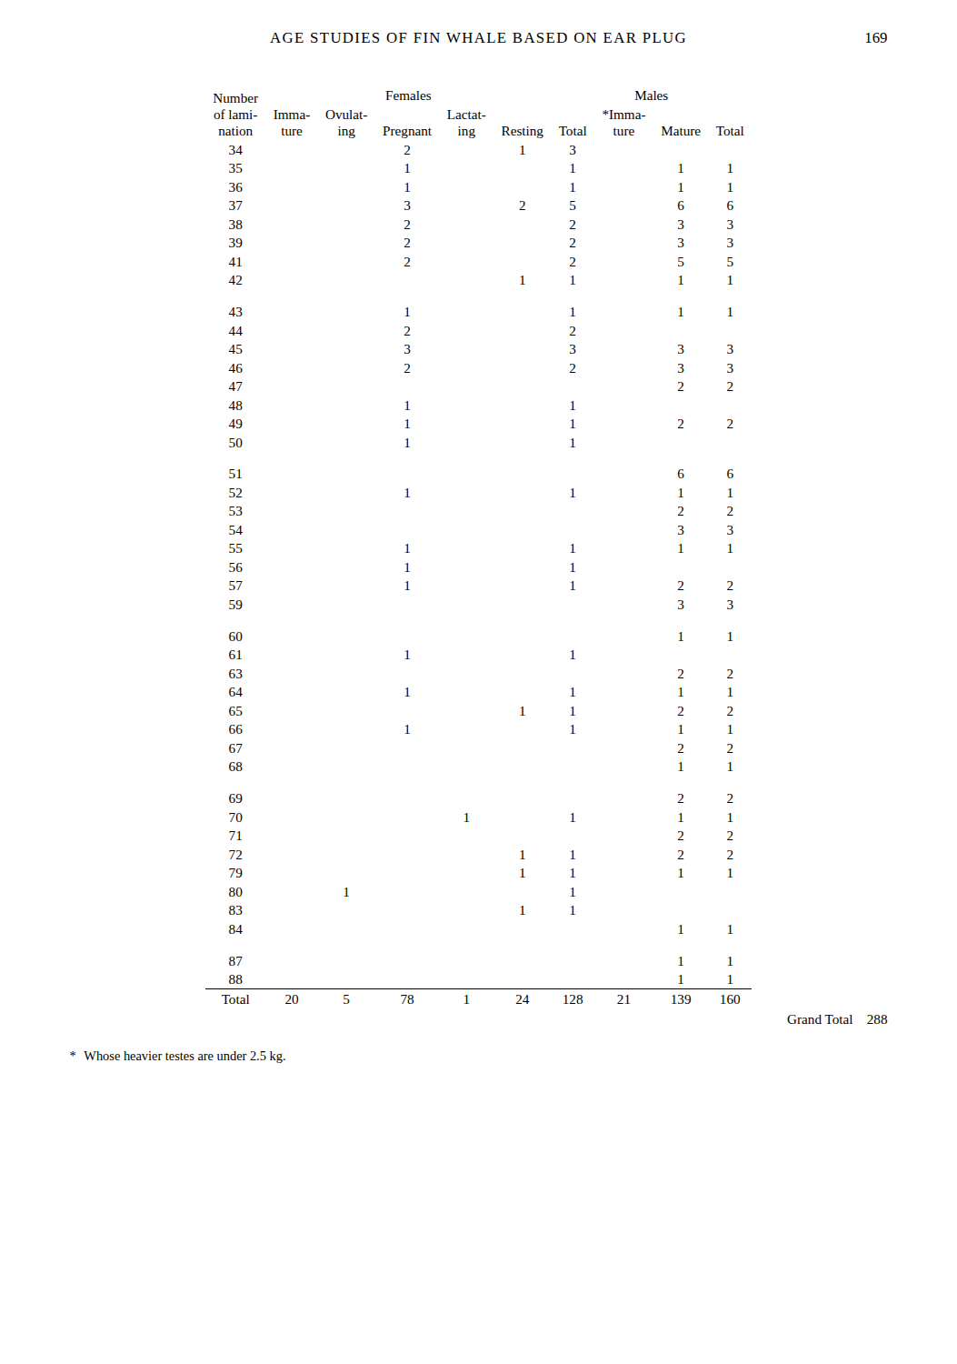AGE STUDIES OF FIN WHALE BASED ON EAR PLUG 169
| Number of lami- nation | Females | Total | Males | Total |
| --- | --- | --- | --- | --- |
| Imma- ture | Ovulat- ing | Pregnant | Lactat- ing | Resting | *Imma- ture | Mature |
| 34 | | | 2 | | 1 | 3 | | | |
| 35 | | | 1 | | | 1 | | 1 | 1 |
| 36 | | | 1 | | | 1 | | 1 | 1 |
| 37 | | | 3 | | 2 | 5 | | 6 | 6 |
| 38 | | | 2 | | | 2 | | 3 | 3 |
| 39 | | | 2 | | | 2 | | 3 | 3 |
| 41 | | | 2 | | | 2 | | 5 | 5 |
| 42 | | | | | 1 | 1 | | 1 | 1 |
| 43 | | | 1 | | | 1 | | 1 | 1 |
| 44 | | | 2 | | | 2 | | | |
| 45 | | | 3 | | | 3 | | 3 | 3 |
| 46 | | | 2 | | | 2 | | 3 | 3 |
| 47 | | | | | | | | 2 | 2 |
| 48 | | | 1 | | | 1 | | | |
| 49 | | | 1 | | | 1 | | 2 | 2 |
| 50 | | | 1 | | | 1 | | | |
| 51 | | | | | | | | 6 | 6 |
| 52 | | | 1 | | | 1 | | 1 | 1 |
| 53 | | | | | | | | 2 | 2 |
| 54 | | | | | | | | 3 | 3 |
| 55 | | | 1 | | | 1 | | 1 | 1 |
| 56 | | | 1 | | | 1 | | | |
| 57 | | | 1 | | | 1 | | 2 | 2 |
| 59 | | | | | | | | 3 | 3 |
| 60 | | | | | | | | 1 | 1 |
| 61 | | | 1 | | | 1 | | | |
| 63 | | | | | | | | 2 | 2 |
| 64 | | | 1 | | | 1 | | 1 | 1 |
| 65 | | | | | 1 | 1 | | 2 | 2 |
| 66 | | | 1 | | | 1 | | 1 | 1 |
| 67 | | | | | | | | 2 | 2 |
| 68 | | | | | | | | 1 | 1 |
| 69 | | | | | | | | 2 | 2 |
| 70 | | | | 1 | | 1 | | 1 | 1 |
| 71 | | | | | | | | 2 | 2 |
| 72 | | | | | 1 | 1 | | 2 | 2 |
| 79 | | | | | 1 | 1 | | 1 | 1 |
| 80 | | 1 | | | | 1 | | | |
| 83 | | | | | 1 | 1 | | | |
| 84 | | | | | | | | 1 | 1 |
| 87 | | | | | | | | 1 | 1 |
| 88 | | | | | | | | 1 | 1 |
| Total | 20 | 5 | 78 | 1 | 24 | 128 | 21 | 139 | 160 |
Grand Total 288
*Whose heavier testes are under 2.5 kg.